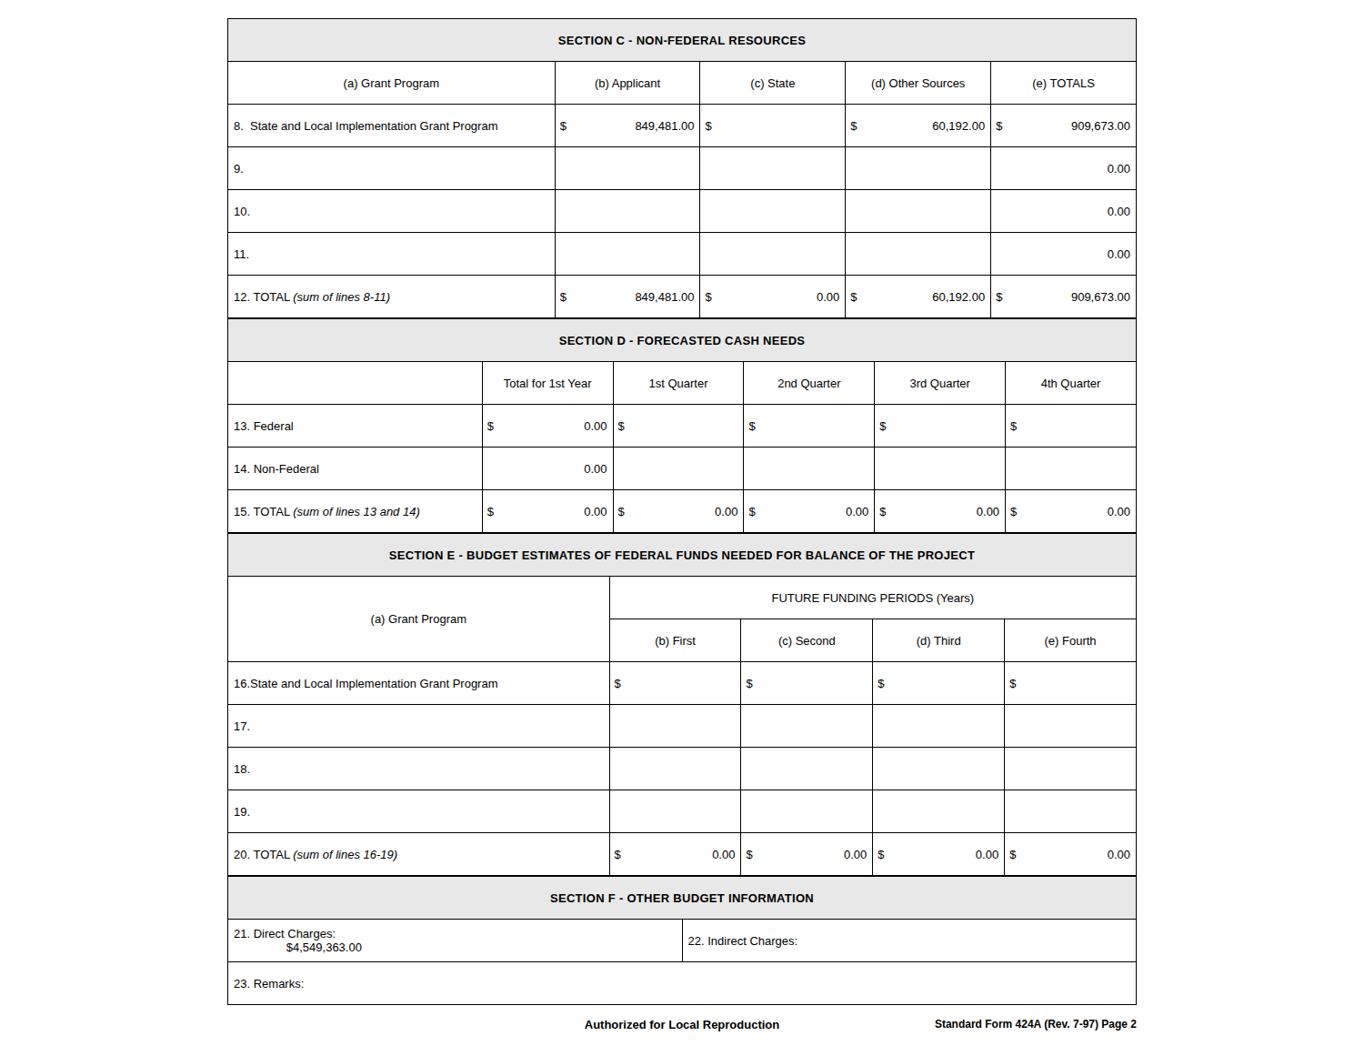| SECTION C - NON-FEDERAL RESOURCES |
| (a) Grant Program | (b) Applicant | (c) State | (d) Other Sources | (e) TOTALS |
| 8. State and Local Implementation Grant Program | $ 849,481.00 | $ | $ 60,192.00 | $ 909,673.00 |
| 9. | | | | 0.00 |
| 10. | | | | 0.00 |
| 11. | | | | 0.00 |
| 12. TOTAL (sum of lines 8-11) | $ 849,481.00 | $ 0.00 | $ 60,192.00 | $ 909,673.00 |
| SECTION D - FORECASTED CASH NEEDS |
| | Total for 1st Year | 1st Quarter | 2nd Quarter | 3rd Quarter | 4th Quarter |
| 13. Federal | $ 0.00 | $ | $ | $ | $ |
| 14. Non-Federal | 0.00 | | | | |
| 15. TOTAL (sum of lines 13 and 14) | $ 0.00 | $ 0.00 | $ 0.00 | $ 0.00 | $ 0.00 |
| SECTION E - BUDGET ESTIMATES OF FEDERAL FUNDS NEEDED FOR BALANCE OF THE PROJECT |
| (a) Grant Program | FUTURE FUNDING PERIODS (Years) |
| (b) First | (c) Second | (d) Third | (e) Fourth |
| 16.State and Local Implementation Grant Program | $ | $ | $ | $ |
| 17. | | | | |
| 18. | | | | |
| 19. | | | | |
| 20. TOTAL (sum of lines 16-19) | $ 0.00 | $ 0.00 | $ 0.00 | $ 0.00 |
| SECTION F - OTHER BUDGET INFORMATION |
| 21. Direct Charges: $4,549,363.00 | 22. Indirect Charges: |
| 23. Remarks: |
Authorized for Local Reproduction
Standard Form 424A (Rev. 7-97) Page 2